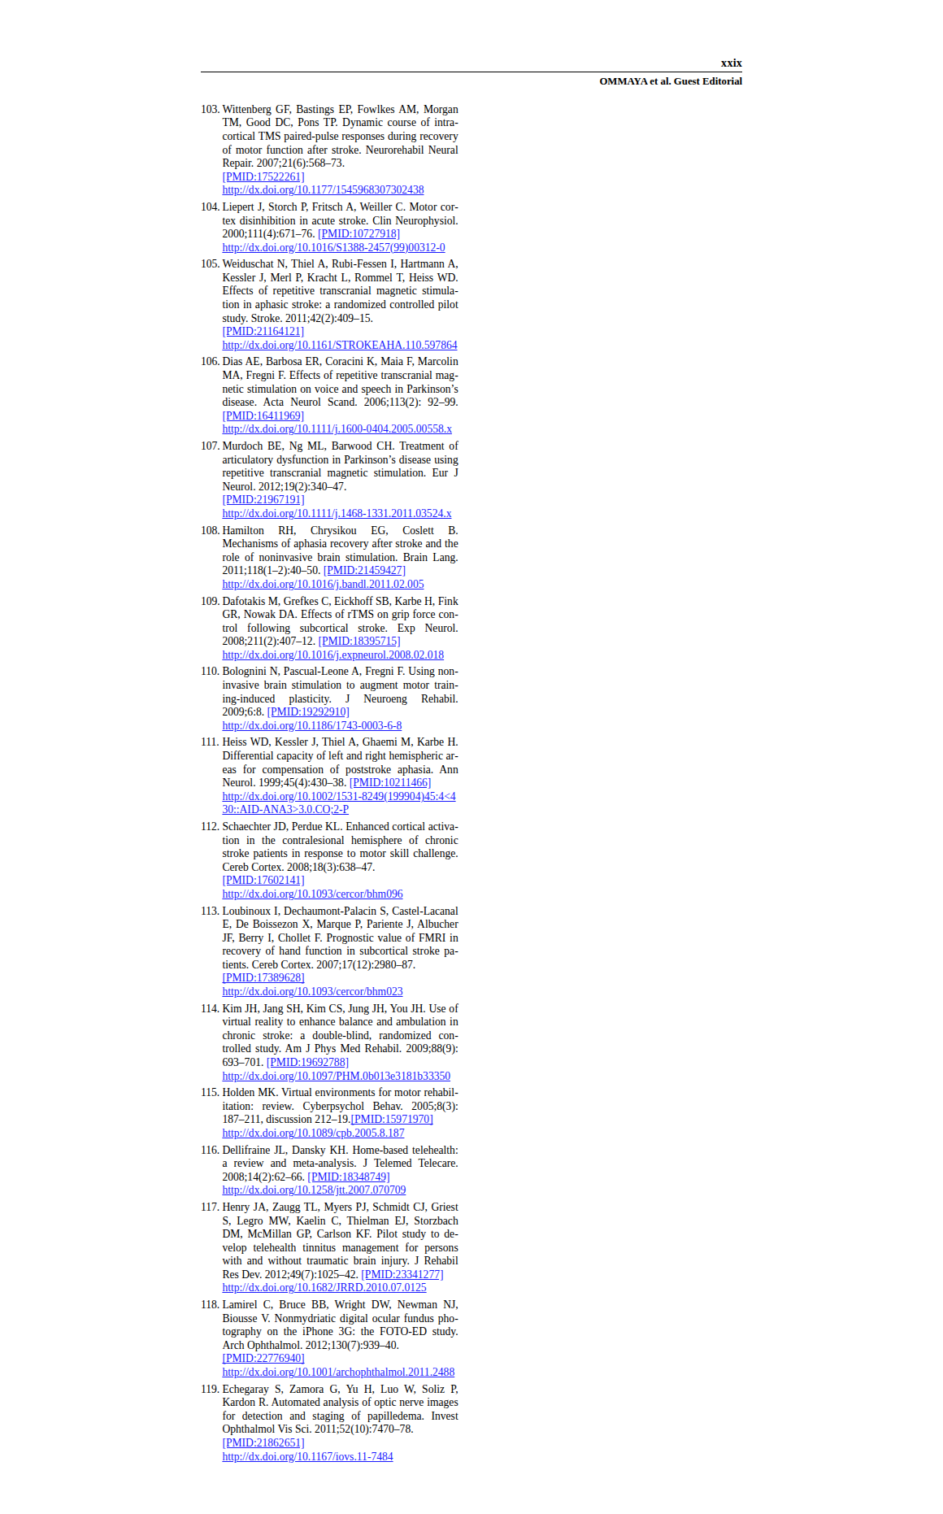xxix
OMMAYA et al. Guest Editorial
103. Wittenberg GF, Bastings EP, Fowlkes AM, Morgan TM, Good DC, Pons TP. Dynamic course of intracortical TMS paired-pulse responses during recovery of motor function after stroke. Neurorehabil Neural Repair. 2007;21(6):568–73.
[PMID:17522261]
http://dx.doi.org/10.1177/1545968307302438
104. Liepert J, Storch P, Fritsch A, Weiller C. Motor cortex disinhibition in acute stroke. Clin Neurophysiol. 2000;111(4):671–76. [PMID:10727918]
http://dx.doi.org/10.1016/S1388-2457(99)00312-0
105. Weiduschat N, Thiel A, Rubi-Fessen I, Hartmann A, Kessler J, Merl P, Kracht L, Rommel T, Heiss WD. Effects of repetitive transcranial magnetic stimulation in aphasic stroke: a randomized controlled pilot study. Stroke. 2011;42(2):409–15.
[PMID:21164121]
http://dx.doi.org/10.1161/STROKEAHA.110.597864
106. Dias AE, Barbosa ER, Coracini K, Maia F, Marcolin MA, Fregni F. Effects of repetitive transcranial magnetic stimulation on voice and speech in Parkinson’s disease. Acta Neurol Scand. 2006;113(2): 92–99. [PMID:16411969]
http://dx.doi.org/10.1111/j.1600-0404.2005.00558.x
107. Murdoch BE, Ng ML, Barwood CH. Treatment of articulatory dysfunction in Parkinson’s disease using repetitive transcranial magnetic stimulation. Eur J Neurol. 2012;19(2):340–47.
[PMID:21967191]
http://dx.doi.org/10.1111/j.1468-1331.2011.03524.x
108. Hamilton RH, Chrysikou EG, Coslett B. Mechanisms of aphasia recovery after stroke and the role of noninvasive brain stimulation. Brain Lang. 2011;118(1–2):40–50. [PMID:21459427]
http://dx.doi.org/10.1016/j.bandl.2011.02.005
109. Dafotakis M, Grefkes C, Eickhoff SB, Karbe H, Fink GR, Nowak DA. Effects of rTMS on grip force control following subcortical stroke. Exp Neurol. 2008;211(2):407–12. [PMID:18395715]
http://dx.doi.org/10.1016/j.expneurol.2008.02.018
110. Bolognini N, Pascual-Leone A, Fregni F. Using non-invasive brain stimulation to augment motor training-induced plasticity. J Neuroeng Rehabil. 2009;6:8. [PMID:19292910]
http://dx.doi.org/10.1186/1743-0003-6-8
111. Heiss WD, Kessler J, Thiel A, Ghaemi M, Karbe H. Differential capacity of left and right hemispheric areas for compensation of poststroke aphasia. Ann Neurol. 1999;45(4):430–38. [PMID:10211466]
http://dx.doi.org/10.1002/1531-8249(199904)45:4<430::AID-ANA3>3.0.CO;2-P
112. Schaechter JD, Perdue KL. Enhanced cortical activation in the contralesional hemisphere of chronic stroke patients in response to motor skill challenge. Cereb Cortex. 2008;18(3):638–47.
[PMID:17602141]
http://dx.doi.org/10.1093/cercor/bhm096
113. Loubinoux I, Dechaumont-Palacin S, Castel-Lacanal E, De Boissezon X, Marque P, Pariente J, Albucher JF, Berry I, Chollet F. Prognostic value of FMRI in recovery of hand function in subcortical stroke patients. Cereb Cortex. 2007;17(12):2980–87.
[PMID:17389628]
http://dx.doi.org/10.1093/cercor/bhm023
114. Kim JH, Jang SH, Kim CS, Jung JH, You JH. Use of virtual reality to enhance balance and ambulation in chronic stroke: a double-blind, randomized controlled study. Am J Phys Med Rehabil. 2009;88(9): 693–701. [PMID:19692788]
http://dx.doi.org/10.1097/PHM.0b013e3181b33350
115. Holden MK. Virtual environments for motor rehabilitation: review. Cyberpsychol Behav. 2005;8(3): 187–211, discussion 212–19.[PMID:15971970]
http://dx.doi.org/10.1089/cpb.2005.8.187
116. Dellifraine JL, Dansky KH. Home-based telehealth: a review and meta-analysis. J Telemed Telecare. 2008;14(2):62–66. [PMID:18348749]
http://dx.doi.org/10.1258/jtt.2007.070709
117. Henry JA, Zaugg TL, Myers PJ, Schmidt CJ, Griest S, Legro MW, Kaelin C, Thielman EJ, Storzbach DM, McMillan GP, Carlson KF. Pilot study to develop telehealth tinnitus management for persons with and without traumatic brain injury. J Rehabil Res Dev. 2012;49(7):1025–42. [PMID:23341277]
http://dx.doi.org/10.1682/JRRD.2010.07.0125
118. Lamirel C, Bruce BB, Wright DW, Newman NJ, Biousse V. Nonmydriatic digital ocular fundus photography on the iPhone 3G: the FOTO-ED study. Arch Ophthalmol. 2012;130(7):939–40.
[PMID:22776940]
http://dx.doi.org/10.1001/archophthalmol.2011.2488
119. Echegaray S, Zamora G, Yu H, Luo W, Soliz P, Kardon R. Automated analysis of optic nerve images for detection and staging of papilledema. Invest Ophthalmol Vis Sci. 2011;52(10):7470–78.
[PMID:21862651]
http://dx.doi.org/10.1167/iovs.11-7484